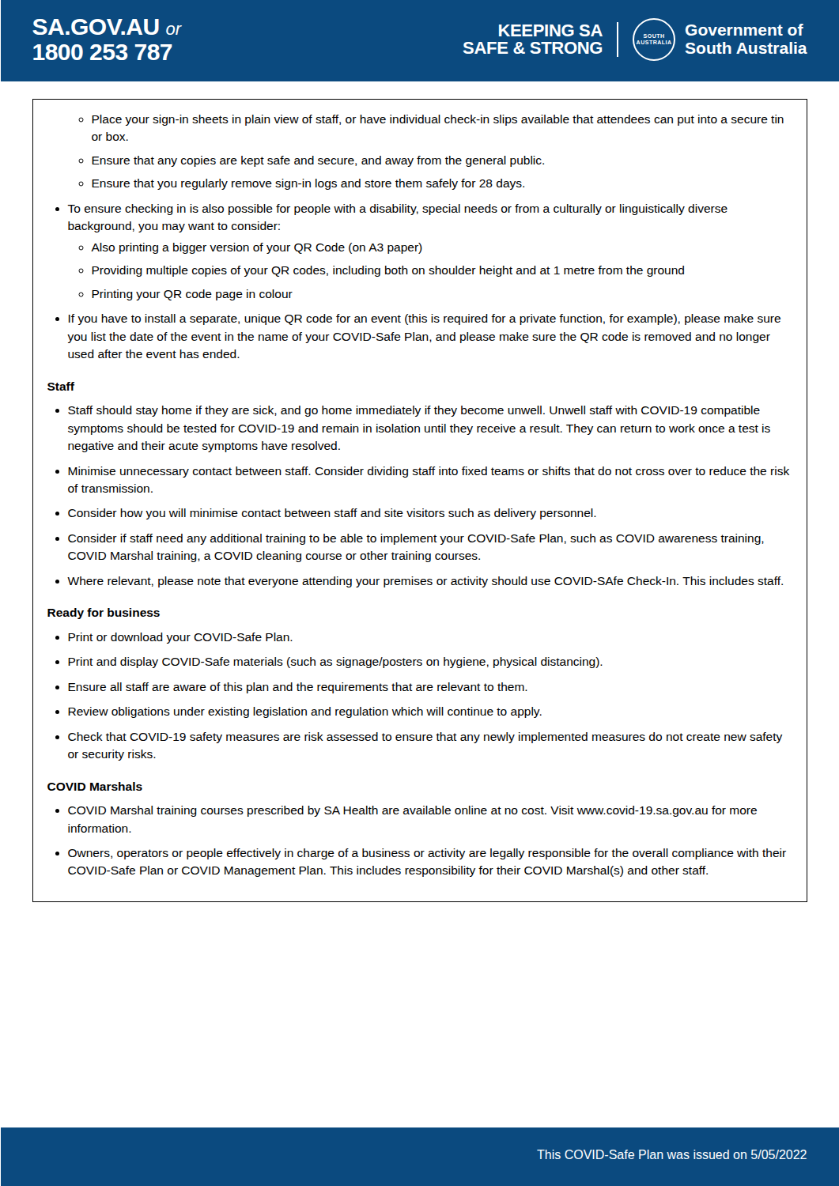SA.GOV.AU or
1800 253 787
KEEPING SA SAFE & STRONG
SOUTH
AUSTRALIA
Government of South Australia
Place your sign-in sheets in plain view of staff, or have individual check-in slips available that attendees can put into a secure tin or box.
Ensure that any copies are kept safe and secure, and away from the general public.
Ensure that you regularly remove sign-in logs and store them safely for 28 days.
To ensure checking in is also possible for people with a disability, special needs or from a culturally or linguistically diverse background, you may want to consider:
Also printing a bigger version of your QR Code (on A3 paper)
Providing multiple copies of your QR codes, including both on shoulder height and at 1 metre from the ground
Printing your QR code page in colour
If you have to install a separate, unique QR code for an event (this is required for a private function, for example), please make sure you list the date of the event in the name of your COVID-Safe Plan, and please make sure the QR code is removed and no longer used after the event has ended.
Staff
Staff should stay home if they are sick, and go home immediately if they become unwell. Unwell staff with COVID-19 compatible symptoms should be tested for COVID-19 and remain in isolation until they receive a result. They can return to work once a test is negative and their acute symptoms have resolved.
Minimise unnecessary contact between staff. Consider dividing staff into fixed teams or shifts that do not cross over to reduce the risk of transmission.
Consider how you will minimise contact between staff and site visitors such as delivery personnel.
Consider if staff need any additional training to be able to implement your COVID-Safe Plan, such as COVID awareness training, COVID Marshal training, a COVID cleaning course or other training courses.
Where relevant, please note that everyone attending your premises or activity should use COVID-SAfe Check-In. This includes staff.
Ready for business
Print or download your COVID-Safe Plan.
Print and display COVID-Safe materials (such as signage/posters on hygiene, physical distancing).
Ensure all staff are aware of this plan and the requirements that are relevant to them.
Review obligations under existing legislation and regulation which will continue to apply.
Check that COVID-19 safety measures are risk assessed to ensure that any newly implemented measures do not create new safety or security risks.
COVID Marshals
COVID Marshal training courses prescribed by SA Health are available online at no cost. Visit www.covid-19.sa.gov.au for more information.
Owners, operators or people effectively in charge of a business or activity are legally responsible for the overall compliance with their COVID-Safe Plan or COVID Management Plan. This includes responsibility for their COVID Marshal(s) and other staff.
This COVID-Safe Plan was issued on 5/05/2022